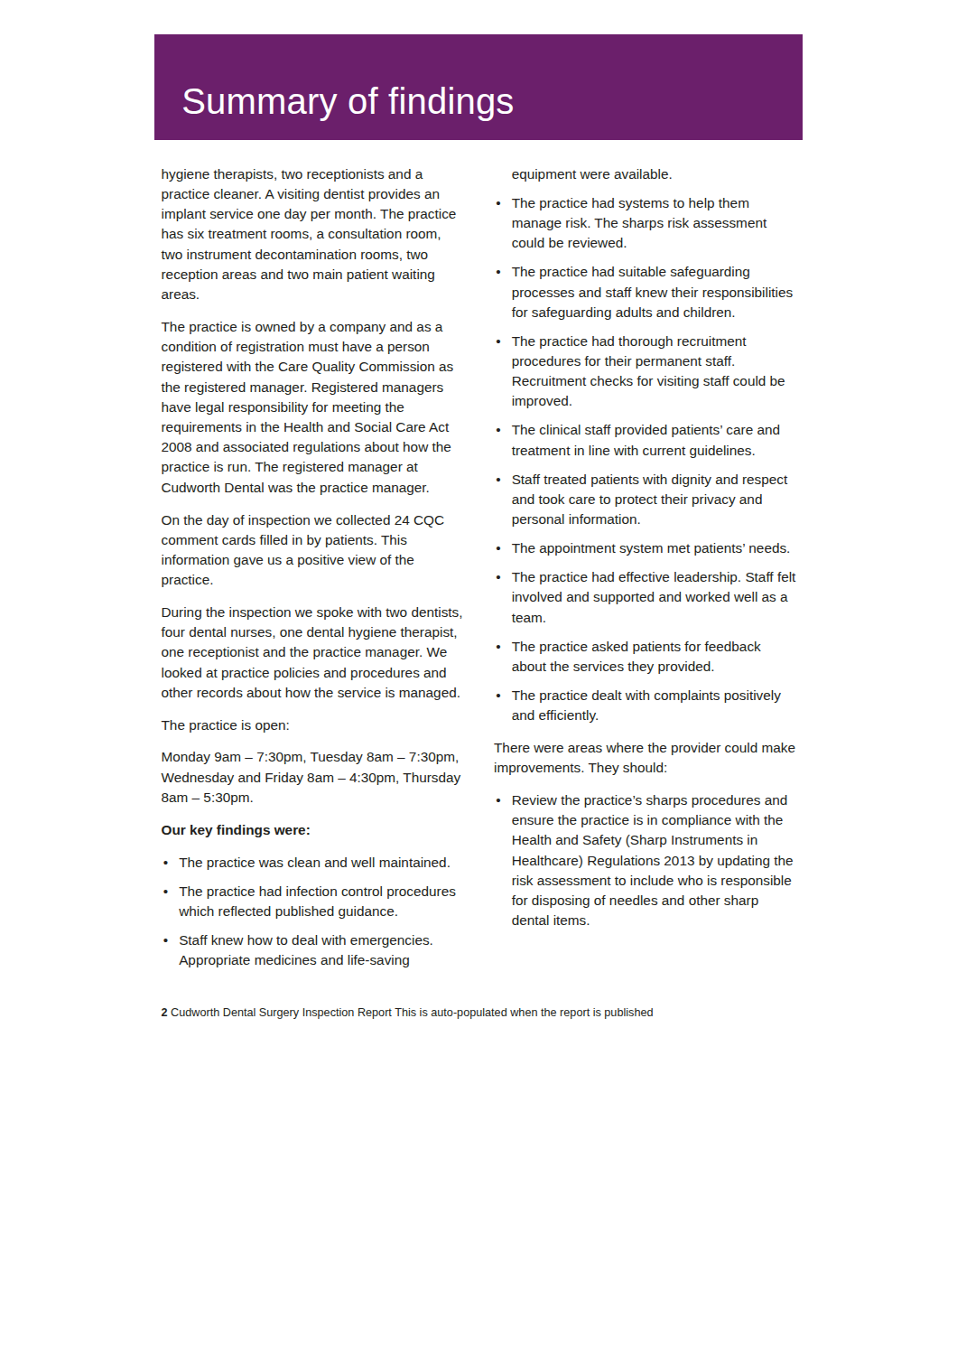Summary of findings
hygiene therapists, two receptionists and a practice cleaner. A visiting dentist provides an implant service one day per month. The practice has six treatment rooms, a consultation room, two instrument decontamination rooms, two reception areas and two main patient waiting areas.
The practice is owned by a company and as a condition of registration must have a person registered with the Care Quality Commission as the registered manager. Registered managers have legal responsibility for meeting the requirements in the Health and Social Care Act 2008 and associated regulations about how the practice is run. The registered manager at Cudworth Dental was the practice manager.
On the day of inspection we collected 24 CQC comment cards filled in by patients. This information gave us a positive view of the practice.
During the inspection we spoke with two dentists, four dental nurses, one dental hygiene therapist, one receptionist and the practice manager. We looked at practice policies and procedures and other records about how the service is managed.
The practice is open:
Monday 9am – 7:30pm, Tuesday 8am – 7:30pm, Wednesday and Friday 8am – 4:30pm, Thursday 8am – 5:30pm.
Our key findings were:
The practice was clean and well maintained.
The practice had infection control procedures which reflected published guidance.
Staff knew how to deal with emergencies. Appropriate medicines and life-saving equipment were available.
The practice had systems to help them manage risk. The sharps risk assessment could be reviewed.
The practice had suitable safeguarding processes and staff knew their responsibilities for safeguarding adults and children.
The practice had thorough recruitment procedures for their permanent staff. Recruitment checks for visiting staff could be improved.
The clinical staff provided patients’ care and treatment in line with current guidelines.
Staff treated patients with dignity and respect and took care to protect their privacy and personal information.
The appointment system met patients’ needs.
The practice had effective leadership. Staff felt involved and supported and worked well as a team.
The practice asked patients for feedback about the services they provided.
The practice dealt with complaints positively and efficiently.
There were areas where the provider could make improvements. They should:
Review the practice’s sharps procedures and ensure the practice is in compliance with the Health and Safety (Sharp Instruments in Healthcare) Regulations 2013 by updating the risk assessment to include who is responsible for disposing of needles and other sharp dental items.
2 Cudworth Dental Surgery Inspection Report This is auto-populated when the report is published